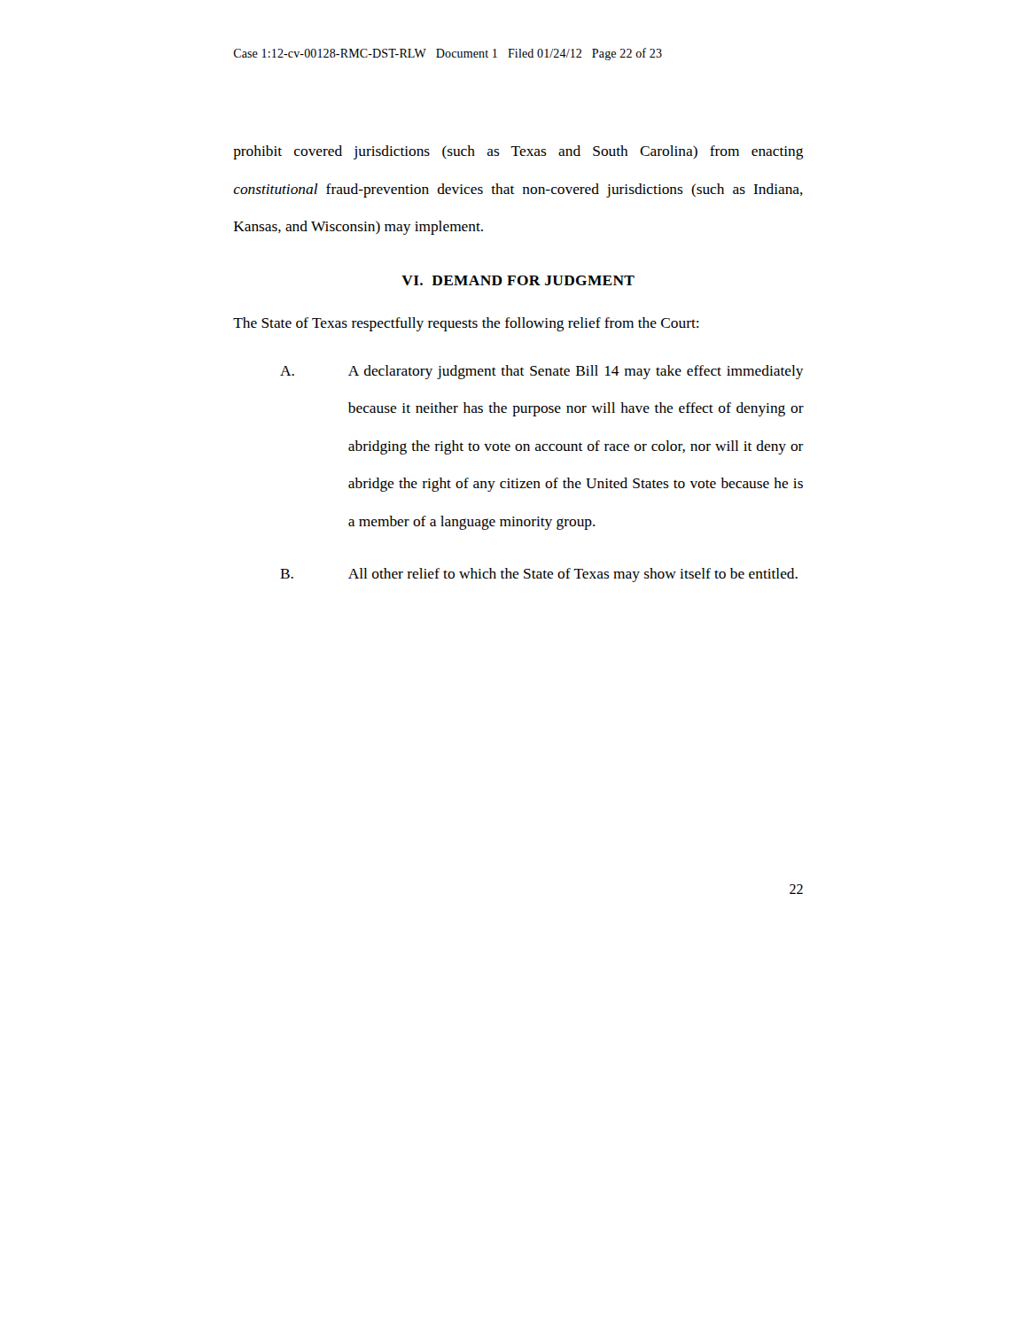Case 1:12-cv-00128-RMC-DST-RLW Document 1 Filed 01/24/12 Page 22 of 23
prohibit covered jurisdictions (such as Texas and South Carolina) from enacting constitutional fraud-prevention devices that non-covered jurisdictions (such as Indiana, Kansas, and Wisconsin) may implement.
VI. DEMAND FOR JUDGMENT
The State of Texas respectfully requests the following relief from the Court:
A. A declaratory judgment that Senate Bill 14 may take effect immediately because it neither has the purpose nor will have the effect of denying or abridging the right to vote on account of race or color, nor will it deny or abridge the right of any citizen of the United States to vote because he is a member of a language minority group.
B. All other relief to which the State of Texas may show itself to be entitled.
22